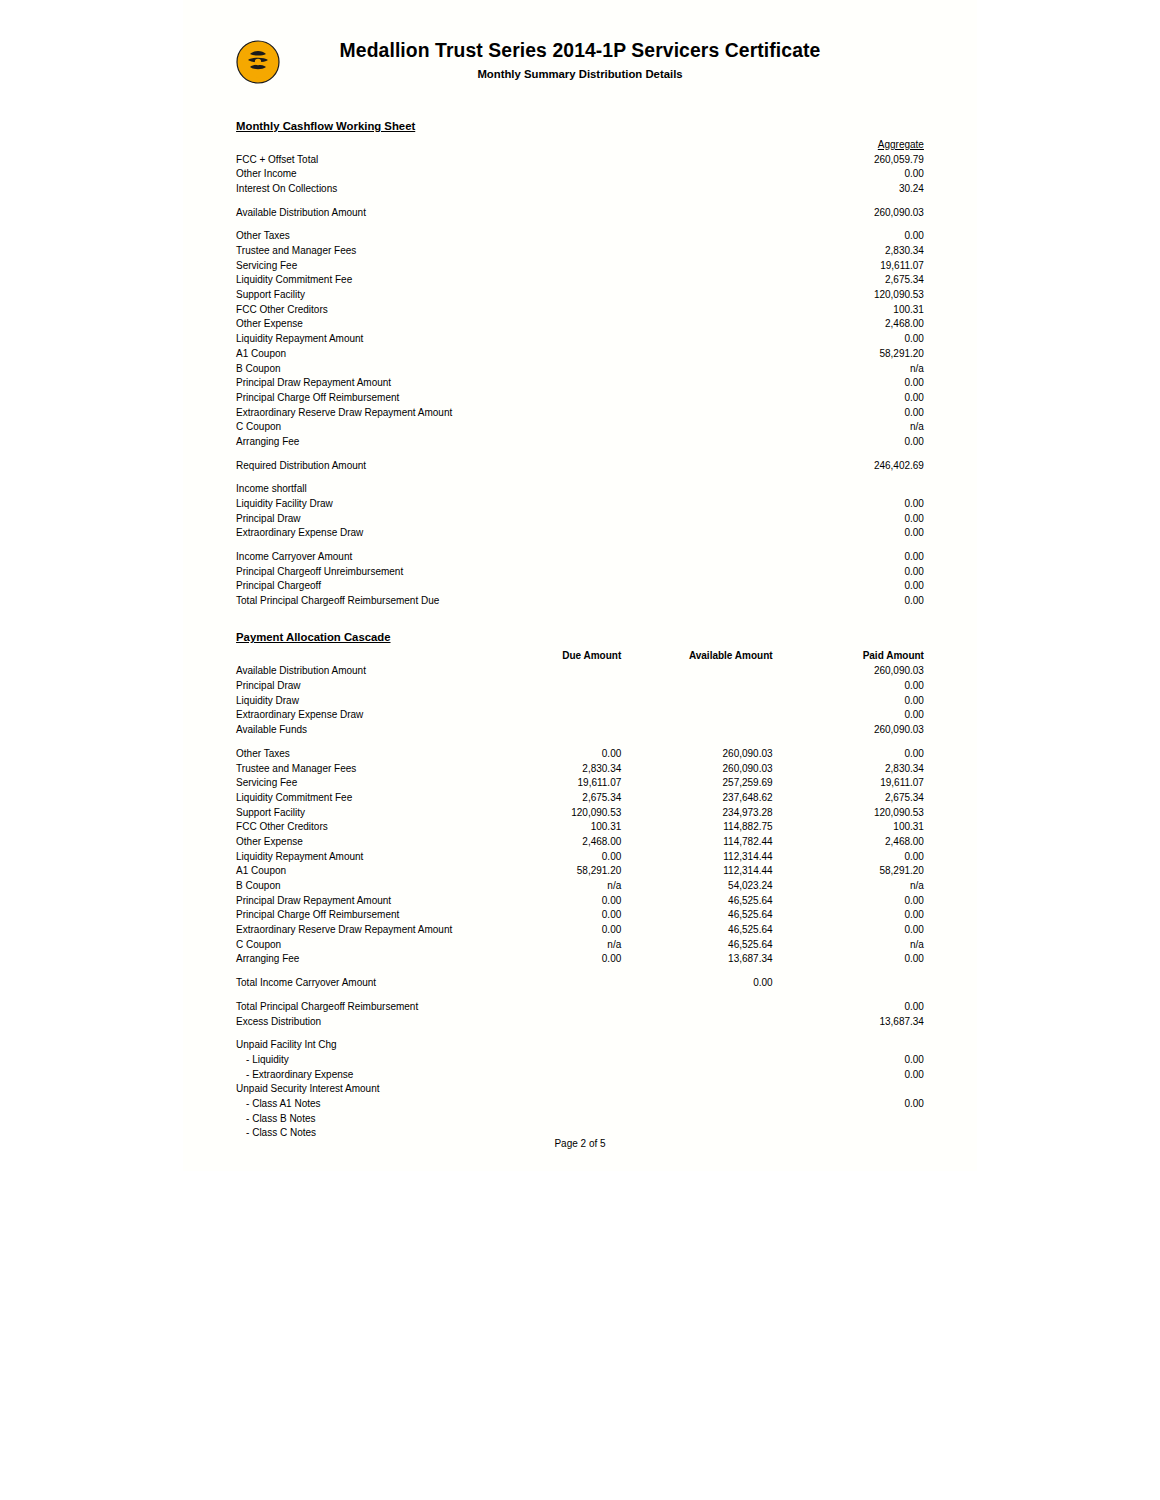Medallion Trust Series 2014-1P Servicers Certificate
Monthly Summary Distribution Details
Monthly Cashflow Working Sheet
| | Aggregate |
| FCC + Offset Total | 260,059.79 |
| Other Income | 0.00 |
| Interest On Collections | 30.24 |
| Available Distribution Amount | 260,090.03 |
| Other Taxes | 0.00 |
| Trustee and Manager Fees | 2,830.34 |
| Servicing Fee | 19,611.07 |
| Liquidity Commitment Fee | 2,675.34 |
| Support Facility | 120,090.53 |
| FCC Other Creditors | 100.31 |
| Other Expense | 2,468.00 |
| Liquidity Repayment Amount | 0.00 |
| A1 Coupon | 58,291.20 |
| B Coupon | n/a |
| Principal Draw Repayment Amount | 0.00 |
| Principal Charge Off Reimbursement | 0.00 |
| Extraordinary Reserve Draw Repayment Amount | 0.00 |
| C Coupon | n/a |
| Arranging Fee | 0.00 |
| Required Distribution Amount | 246,402.69 |
| Income shortfall | |
| Liquidity Facility Draw | 0.00 |
| Principal Draw | 0.00 |
| Extraordinary Expense Draw | 0.00 |
| Income Carryover Amount | 0.00 |
| Principal Chargeoff Unreimbursement | 0.00 |
| Principal Chargeoff | 0.00 |
| Total Principal Chargeoff Reimbursement Due | 0.00 |
Payment Allocation Cascade
| | Due Amount | Available Amount | Paid Amount |
| Available Distribution Amount | | | 260,090.03 |
| Principal Draw | | | 0.00 |
| Liquidity Draw | | | 0.00 |
| Extraordinary Expense Draw | | | 0.00 |
| Available Funds | | | 260,090.03 |
| Other Taxes | 0.00 | 260,090.03 | 0.00 |
| Trustee and Manager Fees | 2,830.34 | 260,090.03 | 2,830.34 |
| Servicing Fee | 19,611.07 | 257,259.69 | 19,611.07 |
| Liquidity Commitment Fee | 2,675.34 | 237,648.62 | 2,675.34 |
| Support Facility | 120,090.53 | 234,973.28 | 120,090.53 |
| FCC Other Creditors | 100.31 | 114,882.75 | 100.31 |
| Other Expense | 2,468.00 | 114,782.44 | 2,468.00 |
| Liquidity Repayment Amount | 0.00 | 112,314.44 | 0.00 |
| A1 Coupon | 58,291.20 | 112,314.44 | 58,291.20 |
| B Coupon | n/a | 54,023.24 | n/a |
| Principal Draw Repayment Amount | 0.00 | 46,525.64 | 0.00 |
| Principal Charge Off Reimbursement | 0.00 | 46,525.64 | 0.00 |
| Extraordinary Reserve Draw Repayment Amount | 0.00 | 46,525.64 | 0.00 |
| C Coupon | n/a | 46,525.64 | n/a |
| Arranging Fee | 0.00 | 13,687.34 | 0.00 |
| Total Income Carryover Amount | | 0.00 | |
| Total Principal Chargeoff Reimbursement | | | 0.00 |
| Excess Distribution | | | 13,687.34 |
| Unpaid Facility Int Chg | | | |
| - Liquidity | | | 0.00 |
| - Extraordinary Expense | | | 0.00 |
| Unpaid Security Interest Amount | | | |
| - Class A1 Notes | | | 0.00 |
| - Class B Notes | | | |
| - Class C Notes | | | |
Page 2 of 5